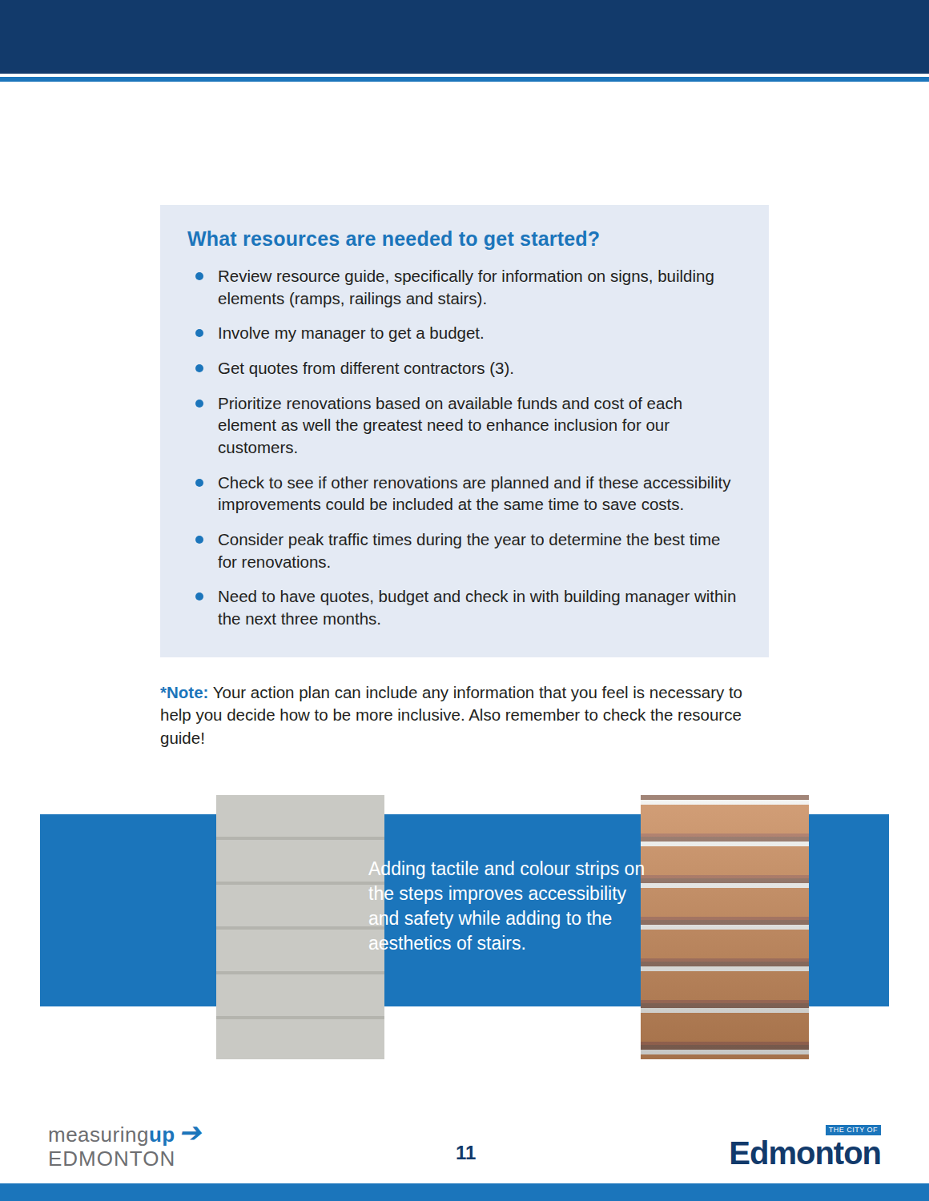What resources are needed to get started?
Review resource guide, specifically for information on signs, building elements (ramps, railings and stairs).
Involve my manager to get a budget.
Get quotes from different contractors (3).
Prioritize renovations based on available funds and cost of each element as well the greatest need to enhance inclusion for our customers.
Check to see if other renovations are planned and if these accessibility improvements could be included at the same time to save costs.
Consider peak traffic times during the year to determine the best time for renovations.
Need to have quotes, budget and check in with building manager within the next three months.
*Note: Your action plan can include any information that you feel is necessary to help you decide how to be more inclusive. Also remember to check the resource guide!
Adding tactile and colour strips on the steps improves accessibility and safety while adding to the aesthetics of stairs.
measuringup➔
EDMONTON
11
THE CITY OF
Edmonton